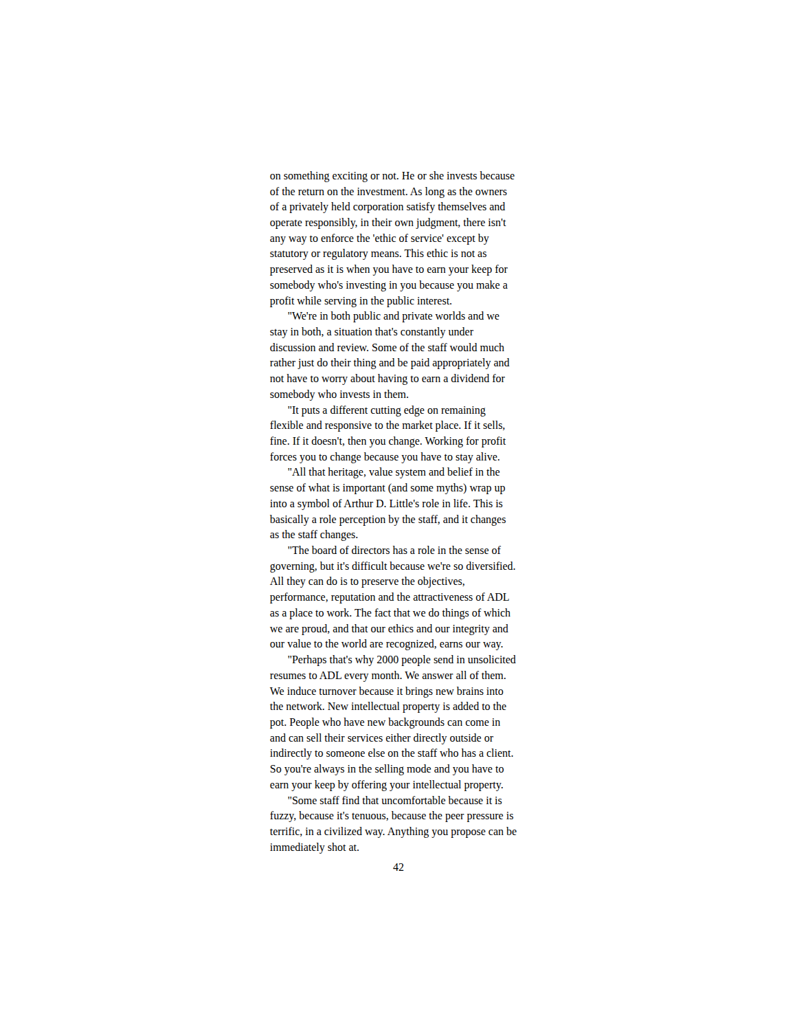on something exciting or not. He or she invests because of the return on the investment. As long as the owners of a privately held corporation satisfy themselves and operate responsibly, in their own judgment, there isn't any way to enforce the 'ethic of service' except by statutory or regulatory means. This ethic is not as preserved as it is when you have to earn your keep for somebody who's investing in you because you make a profit while serving in the public interest.
"We're in both public and private worlds and we stay in both, a situation that's constantly under discussion and review. Some of the staff would much rather just do their thing and be paid appropriately and not have to worry about having to earn a dividend for somebody who invests in them.
"It puts a different cutting edge on remaining flexible and responsive to the market place. If it sells, fine. If it doesn't, then you change. Working for profit forces you to change because you have to stay alive.
"All that heritage, value system and belief in the sense of what is important (and some myths) wrap up into a symbol of Arthur D. Little's role in life. This is basically a role perception by the staff, and it changes as the staff changes.
"The board of directors has a role in the sense of governing, but it's difficult because we're so diversified. All they can do is to preserve the objectives, performance, reputation and the attractiveness of ADL as a place to work. The fact that we do things of which we are proud, and that our ethics and our integrity and our value to the world are recognized, earns our way.
"Perhaps that's why 2000 people send in unsolicited resumes to ADL every month. We answer all of them. We induce turnover because it brings new brains into the network. New intellectual property is added to the pot. People who have new backgrounds can come in and can sell their services either directly outside or indirectly to someone else on the staff who has a client. So you're always in the selling mode and you have to earn your keep by offering your intellectual property.
"Some staff find that uncomfortable because it is fuzzy, because it's tenuous, because the peer pressure is terrific, in a civilized way. Anything you propose can be immediately shot at.
42